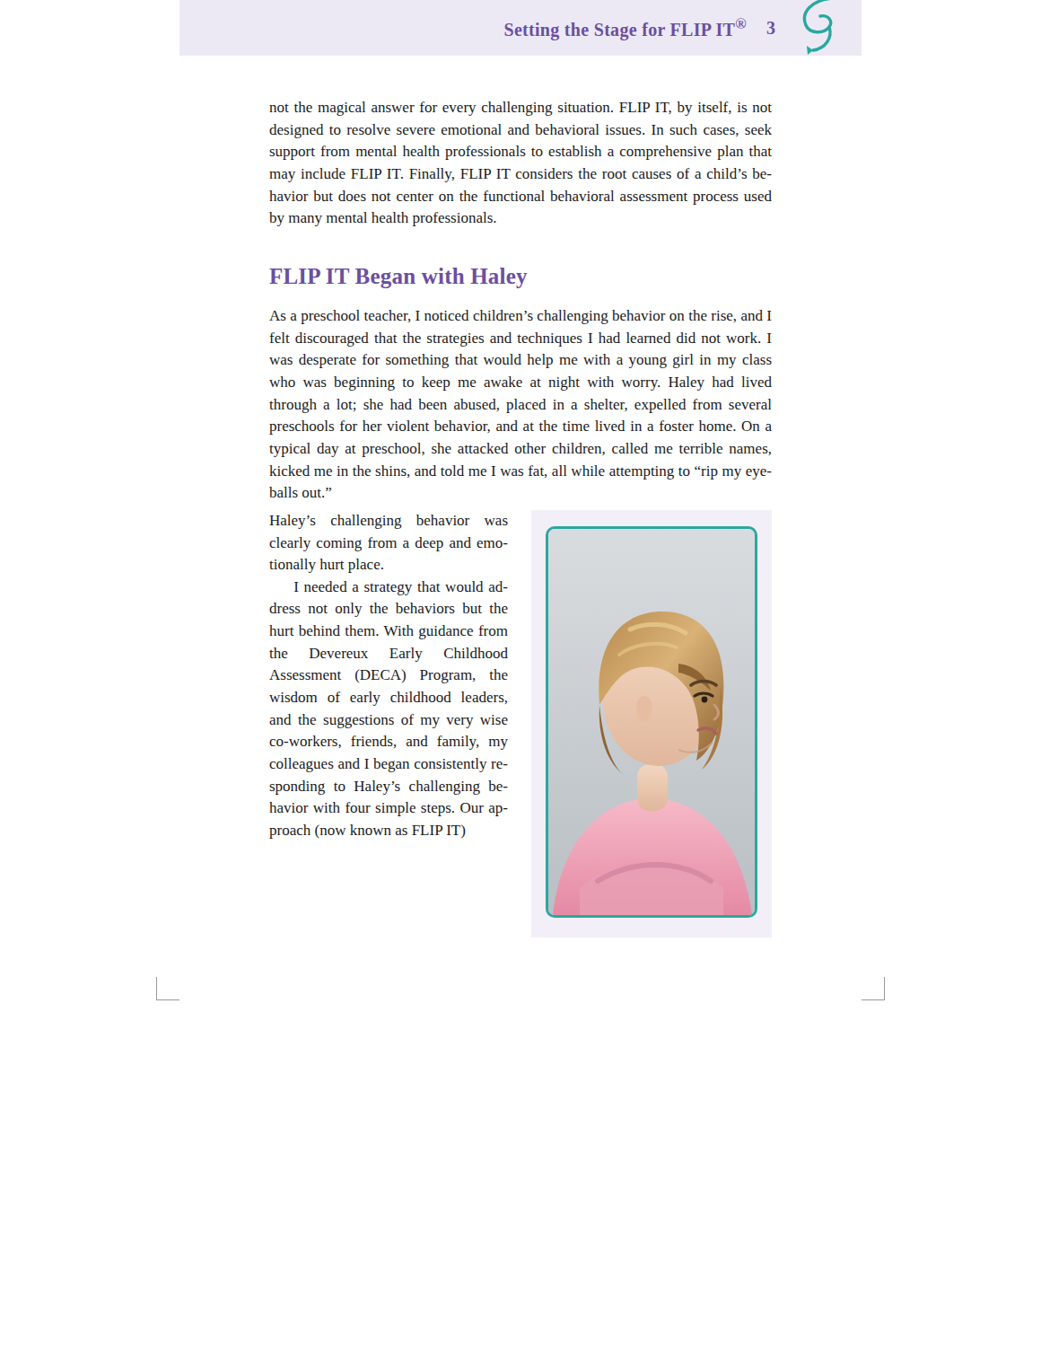Setting the Stage for FLIP IT® 3
not the magical answer for every challenging situation. FLIP IT, by itself, is not designed to resolve severe emotional and behavioral issues. In such cases, seek support from mental health professionals to establish a comprehensive plan that may include FLIP IT. Finally, FLIP IT considers the root causes of a child’s behavior but does not center on the functional behavioral assessment process used by many mental health professionals.
FLIP IT Began with Haley
As a preschool teacher, I noticed children’s challenging behavior on the rise, and I felt discouraged that the strategies and techniques I had learned did not work. I was desperate for something that would help me with a young girl in my class who was beginning to keep me awake at night with worry. Haley had lived through a lot; she had been abused, placed in a shelter, expelled from several preschools for her violent behavior, and at the time lived in a foster home. On a typical day at preschool, she attacked other children, called me terrible names, kicked me in the shins, and told me I was fat, all while attempting to “rip my eyeballs out.”
Haley’s challenging behavior was clearly coming from a deep and emotionally hurt place.
I needed a strategy that would address not only the behaviors but the hurt behind them. With guidance from the Devereux Early Childhood Assessment (DECA) Program, the wisdom of early childhood leaders, and the suggestions of my very wise co-workers, friends, and family, my colleagues and I began consistently responding to Haley’s challenging behavior with four simple steps. Our approach (now known as FLIP IT)